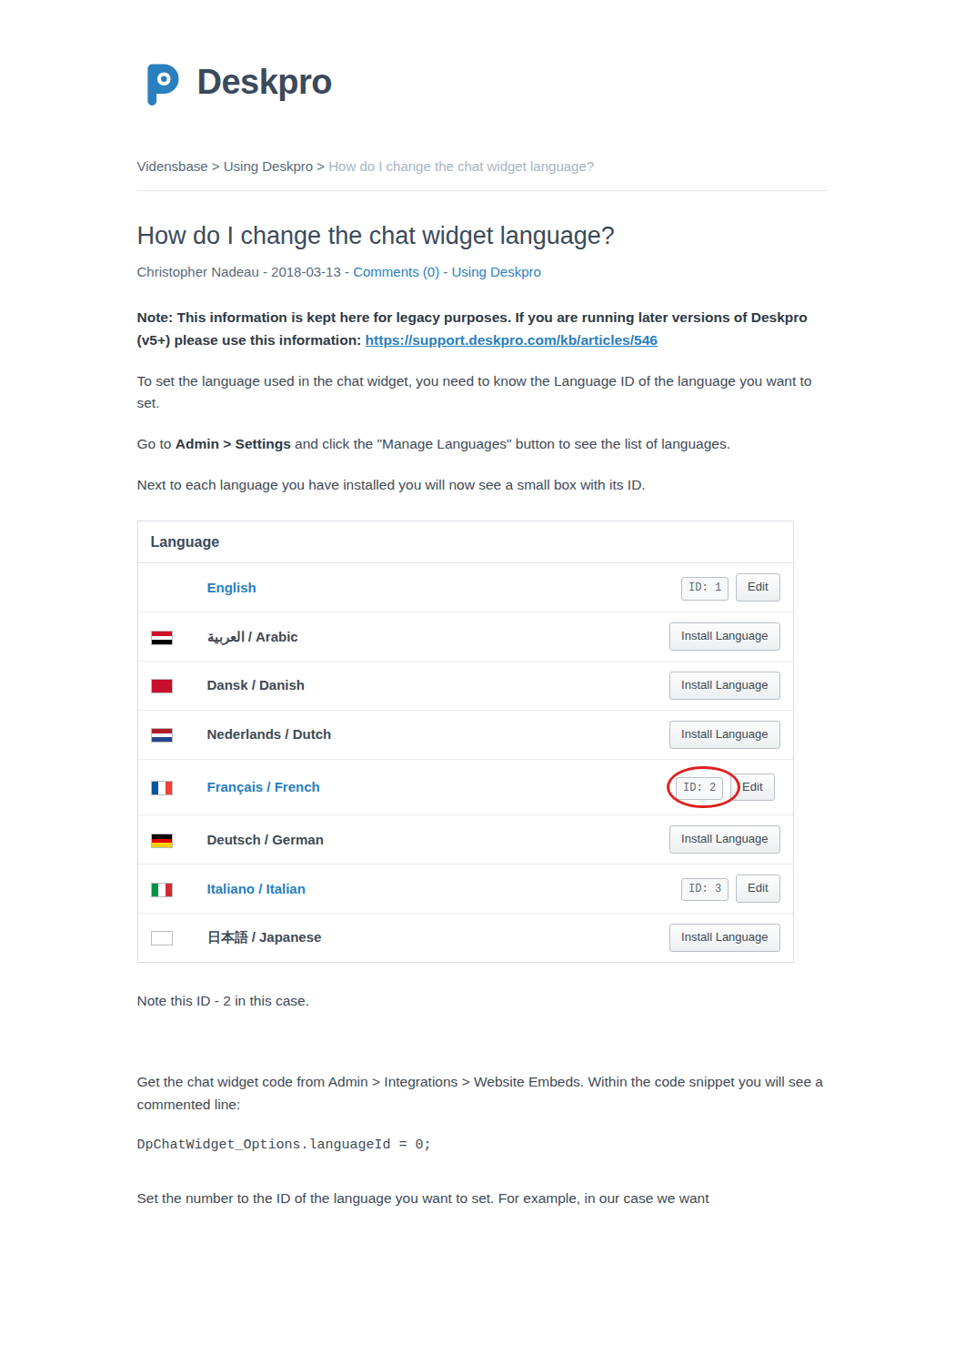Deskpro
Vidensbase > Using Deskpro > How do I change the chat widget language?
How do I change the chat widget language?
Christopher Nadeau - 2018-03-13 - Comments (0) - Using Deskpro
Note: This information is kept here for legacy purposes. If you are running later versions of Deskpro (v5+) please use this information: https://support.deskpro.com/kb/articles/546
To set the language used in the chat widget, you need to know the Language ID of the language you want to set.
Go to Admin > Settings and click the "Manage Languages" button to see the list of languages.
Next to each language you have installed you will now see a small box with its ID.
Language
| | English | ID: 1 Edit |
| | العربية / Arabic | Install Language |
| | Dansk / Danish | Install Language |
| | Nederlands / Dutch | Install Language |
| | Français / French | ID: 2 Edit |
| | Deutsch / German | Install Language |
| | Italiano / Italian | ID: 3 Edit |
| | 日本語 / Japanese | Install Language |
Note this ID - 2 in this case.
Get the chat widget code from Admin > Integrations > Website Embeds. Within the code snippet you will see a commented line:
DpChatWidget_Options.languageId = 0;
Set the number to the ID of the language you want to set. For example, in our case we want